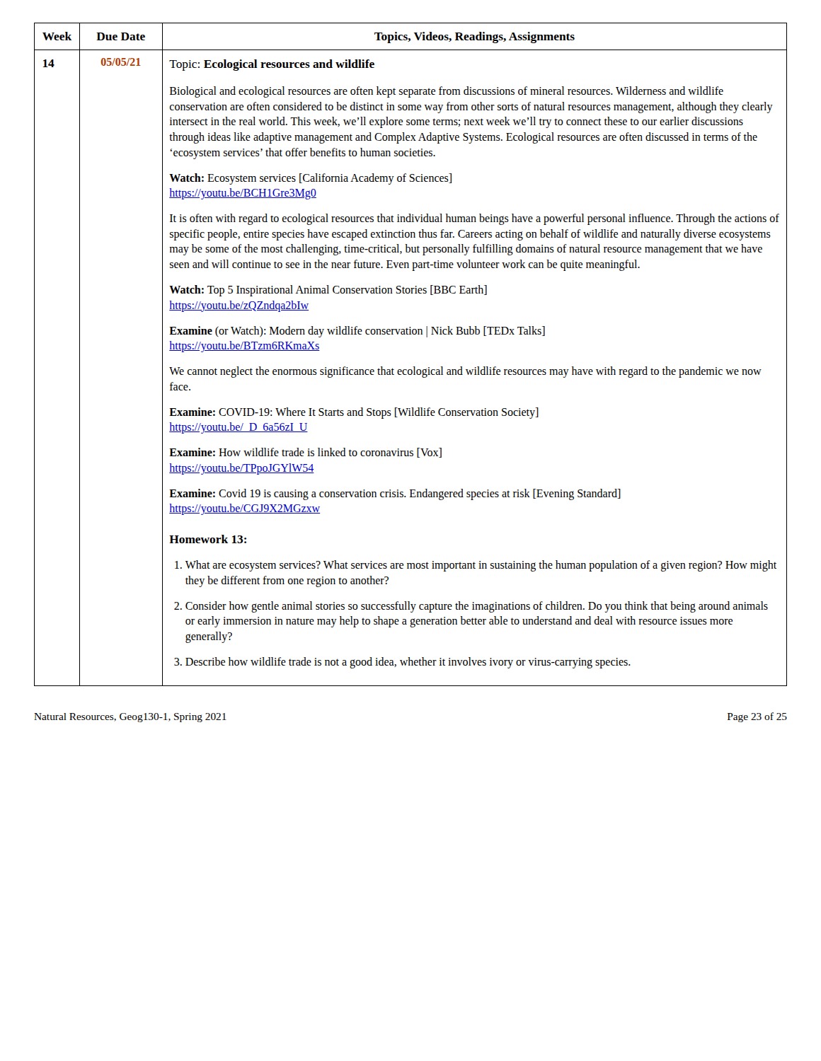| Week | Due Date | Topics, Videos, Readings, Assignments |
| --- | --- | --- |
| 14 | 05/05/21 | Topic: Ecological resources and wildlife Biological and ecological resources are often kept separate from discussions of mineral resources. Wilderness and wildlife conservation are often considered to be distinct in some way from other sorts of natural resources management, although they clearly intersect in the real world. This week, we’ll explore some terms; next week we’ll try to connect these to our earlier discussions through ideas like adaptive management and Complex Adaptive Systems. Ecological resources are often discussed in terms of the ‘ecosystem services’ that offer benefits to human societies. Watch: Ecosystem services [California Academy of Sciences] https://youtu.be/BCH1Gre3Mg0 It is often with regard to ecological resources that individual human beings have a powerful personal influence. Through the actions of specific people, entire species have escaped extinction thus far. Careers acting on behalf of wildlife and naturally diverse ecosystems may be some of the most challenging, time-critical, but personally fulfilling domains of natural resource management that we have seen and will continue to see in the near future. Even part-time volunteer work can be quite meaningful. Watch: Top 5 Inspirational Animal Conservation Stories [BBC Earth] https://youtu.be/zQZndqa2bIw Examine (or Watch): Modern day wildlife conservation / Nick Bubb [TEDx Talks] https://youtu.be/BTzm6RKmaXs We cannot neglect the enormous significance that ecological and wildlife resources may have with regard to the pandemic we now face. Examine: COVID-19: Where It Starts and Stops [Wildlife Conservation Society] https://youtu.be/_D_6a56zI_U Examine: How wildlife trade is linked to coronavirus [Vox] https://youtu.be/TPpoJGYlW54 Examine: Covid 19 is causing a conservation crisis. Endangered species at risk [Evening Standard] https://youtu.be/CGJ9X2MGzxw Homework 13: What are ecosystem services? What services are most important in sustaining the human population of a given region? How might they be different from one region to another? Consider how gentle animal stories so successfully capture the imaginations of children. Do you think that being around animals or early immersion in nature may help to shape a generation better able to understand and deal with resource issues more generally? Describe how wildlife trade is not a good idea, whether it involves ivory or virus-carrying species. |
Natural Resources, Geog130-1, Spring 2021 Page 23 of 25